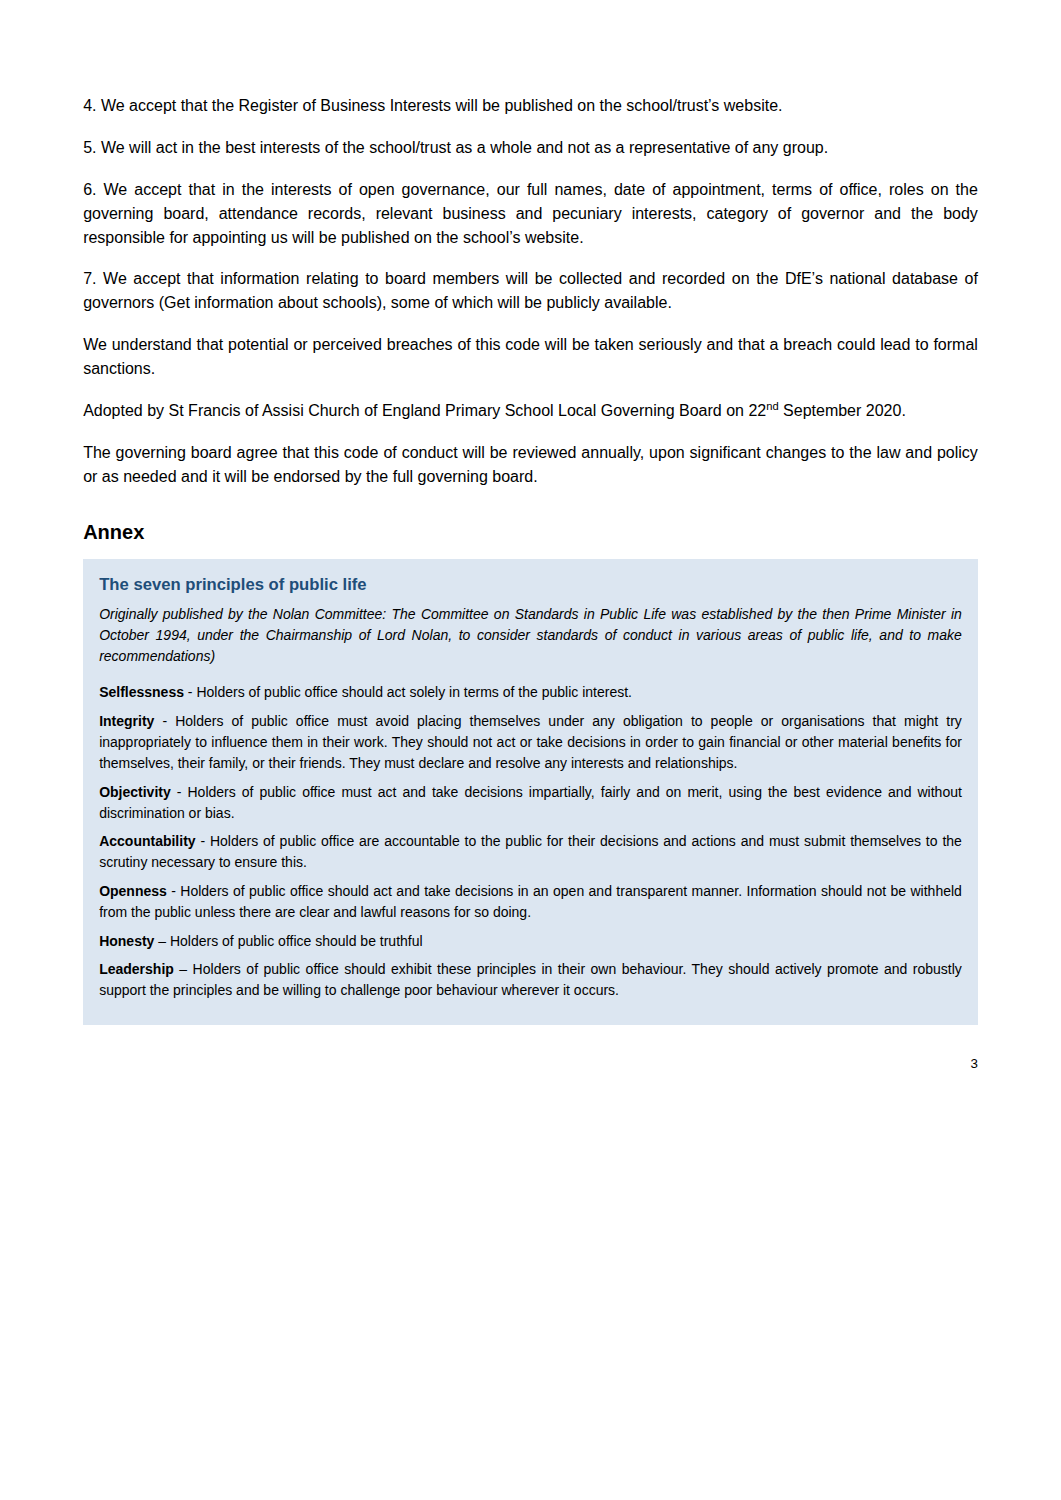4. We accept that the Register of Business Interests will be published on the school/trust’s website.
5. We will act in the best interests of the school/trust as a whole and not as a representative of any group.
6. We accept that in the interests of open governance, our full names, date of appointment, terms of office, roles on the governing board, attendance records, relevant business and pecuniary interests, category of governor and the body responsible for appointing us will be published on the school’s website.
7. We accept that information relating to board members will be collected and recorded on the DfE’s national database of governors (Get information about schools), some of which will be publicly available.
We understand that potential or perceived breaches of this code will be taken seriously and that a breach could lead to formal sanctions.
Adopted by St Francis of Assisi Church of England Primary School Local Governing Board on 22nd September 2020.
The governing board agree that this code of conduct will be reviewed annually, upon significant changes to the law and policy or as needed and it will be endorsed by the full governing board.
Annex
The seven principles of public life
Originally published by the Nolan Committee: The Committee on Standards in Public Life was established by the then Prime Minister in October 1994, under the Chairmanship of Lord Nolan, to consider standards of conduct in various areas of public life, and to make recommendations)
Selflessness - Holders of public office should act solely in terms of the public interest.
Integrity - Holders of public office must avoid placing themselves under any obligation to people or organisations that might try inappropriately to influence them in their work. They should not act or take decisions in order to gain financial or other material benefits for themselves, their family, or their friends. They must declare and resolve any interests and relationships.
Objectivity - Holders of public office must act and take decisions impartially, fairly and on merit, using the best evidence and without discrimination or bias.
Accountability - Holders of public office are accountable to the public for their decisions and actions and must submit themselves to the scrutiny necessary to ensure this.
Openness - Holders of public office should act and take decisions in an open and transparent manner. Information should not be withheld from the public unless there are clear and lawful reasons for so doing.
Honesty – Holders of public office should be truthful
Leadership – Holders of public office should exhibit these principles in their own behaviour. They should actively promote and robustly support the principles and be willing to challenge poor behaviour wherever it occurs.
3